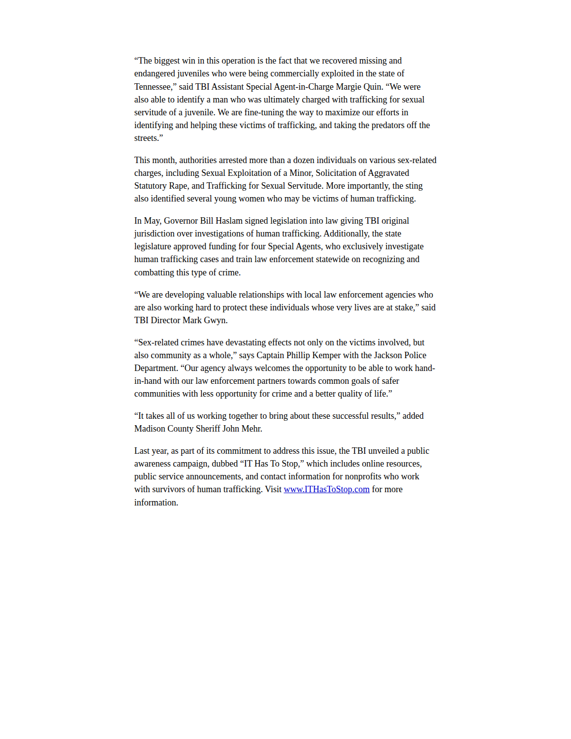“The biggest win in this operation is the fact that we recovered missing and endangered juveniles who were being commercially exploited in the state of Tennessee,” said TBI Assistant Special Agent-in-Charge Margie Quin. “We were also able to identify a man who was ultimately charged with trafficking for sexual servitude of a juvenile. We are fine-tuning the way to maximize our efforts in identifying and helping these victims of trafficking, and taking the predators off the streets.”
This month, authorities arrested more than a dozen individuals on various sex-related charges, including Sexual Exploitation of a Minor, Solicitation of Aggravated Statutory Rape, and Trafficking for Sexual Servitude. More importantly, the sting also identified several young women who may be victims of human trafficking.
In May, Governor Bill Haslam signed legislation into law giving TBI original jurisdiction over investigations of human trafficking. Additionally, the state legislature approved funding for four Special Agents, who exclusively investigate human trafficking cases and train law enforcement statewide on recognizing and combatting this type of crime.
“We are developing valuable relationships with local law enforcement agencies who are also working hard to protect these individuals whose very lives are at stake,” said TBI Director Mark Gwyn.
“Sex-related crimes have devastating effects not only on the victims involved, but also community as a whole,” says Captain Phillip Kemper with the Jackson Police Department. “Our agency always welcomes the opportunity to be able to work hand-in-hand with our law enforcement partners towards common goals of safer communities with less opportunity for crime and a better quality of life.”
“It takes all of us working together to bring about these successful results,” added Madison County Sheriff John Mehr.
Last year, as part of its commitment to address this issue, the TBI unveiled a public awareness campaign, dubbed “IT Has To Stop,” which includes online resources, public service announcements, and contact information for nonprofits who work with survivors of human trafficking. Visit www.ITHasToStop.com for more information.